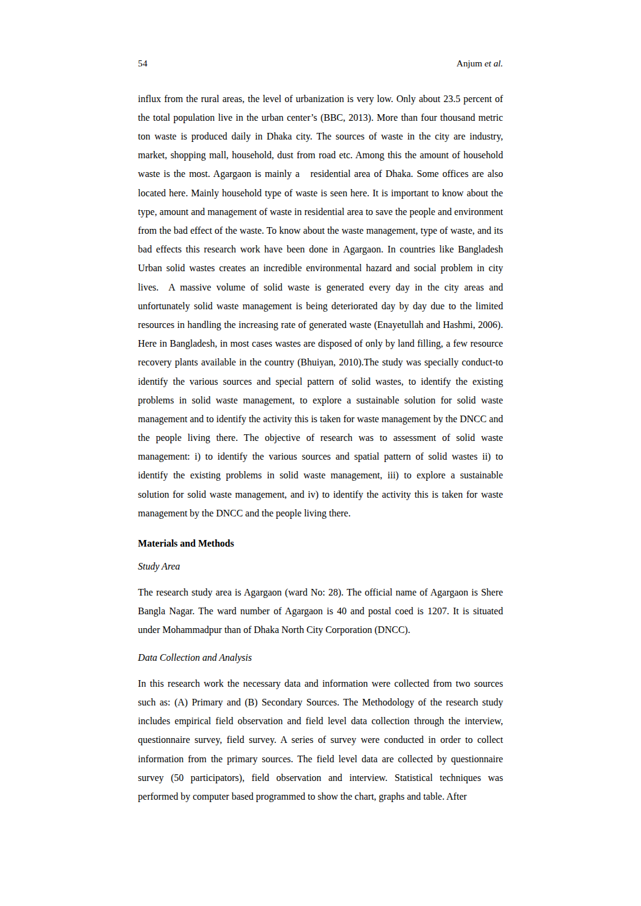54 Anjum et al.
influx from the rural areas, the level of urbanization is very low. Only about 23.5 percent of the total population live in the urban center’s (BBC, 2013). More than four thousand metric ton waste is produced daily in Dhaka city. The sources of waste in the city are industry, market, shopping mall, household, dust from road etc. Among this the amount of household waste is the most. Agargaon is mainly a residential area of Dhaka. Some offices are also located here. Mainly household type of waste is seen here. It is important to know about the type, amount and management of waste in residential area to save the people and environment from the bad effect of the waste. To know about the waste management, type of waste, and its bad effects this research work have been done in Agargaon. In countries like Bangladesh Urban solid wastes creates an incredible environmental hazard and social problem in city lives. A massive volume of solid waste is generated every day in the city areas and unfortunately solid waste management is being deteriorated day by day due to the limited resources in handling the increasing rate of generated waste (Enayetullah and Hashmi, 2006). Here in Bangladesh, in most cases wastes are disposed of only by land filling, a few resource recovery plants available in the country (Bhuiyan, 2010).The study was specially conduct-to identify the various sources and special pattern of solid wastes, to identify the existing problems in solid waste management, to explore a sustainable solution for solid waste management and to identify the activity this is taken for waste management by the DNCC and the people living there. The objective of research was to assessment of solid waste management: i) to identify the various sources and spatial pattern of solid wastes ii) to identify the existing problems in solid waste management, iii) to explore a sustainable solution for solid waste management, and iv) to identify the activity this is taken for waste management by the DNCC and the people living there.
Materials and Methods
Study Area
The research study area is Agargaon (ward No: 28). The official name of Agargaon is Shere Bangla Nagar. The ward number of Agargaon is 40 and postal coed is 1207. It is situated under Mohammadpur than of Dhaka North City Corporation (DNCC).
Data Collection and Analysis
In this research work the necessary data and information were collected from two sources such as: (A) Primary and (B) Secondary Sources. The Methodology of the research study includes empirical field observation and field level data collection through the interview, questionnaire survey, field survey. A series of survey were conducted in order to collect information from the primary sources. The field level data are collected by questionnaire survey (50 participators), field observation and interview. Statistical techniques was performed by computer based programmed to show the chart, graphs and table. After